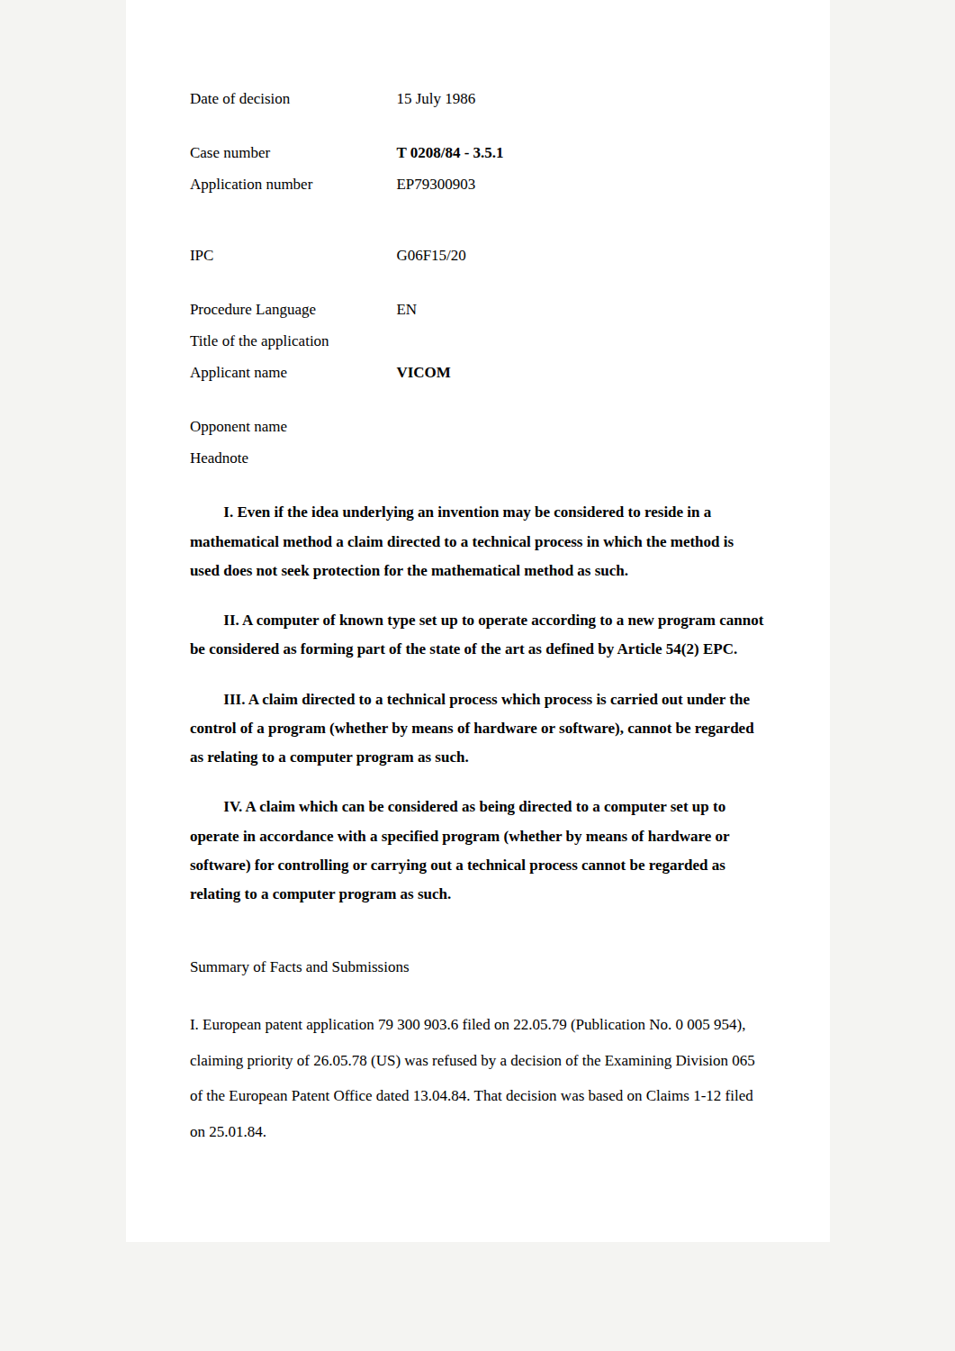Date of decision
15 July 1986
Case number
T 0208/84 - 3.5.1
Application number
EP79300903
IPC
G06F15/20
Procedure Language
EN
Title of the application
Applicant name
VICOM
Opponent name
Headnote
I. Even if the idea underlying an invention may be considered to reside in a mathematical method a claim directed to a technical process in which the method is used does not seek protection for the mathematical method as such.
II. A computer of known type set up to operate according to a new program cannot be considered as forming part of the state of the art as defined by Article 54(2) EPC.
III. A claim directed to a technical process which process is carried out under the control of a program (whether by means of hardware or software), cannot be regarded as relating to a computer program as such.
IV. A claim which can be considered as being directed to a computer set up to operate in accordance with a specified program (whether by means of hardware or software) for controlling or carrying out a technical process cannot be regarded as relating to a computer program as such.
Summary of Facts and Submissions
I. European patent application 79 300 903.6 filed on 22.05.79 (Publication No. 0 005 954), claiming priority of 26.05.78 (US) was refused by a decision of the Examining Division 065 of the European Patent Office dated 13.04.84. That decision was based on Claims 1-12 filed on 25.01.84.